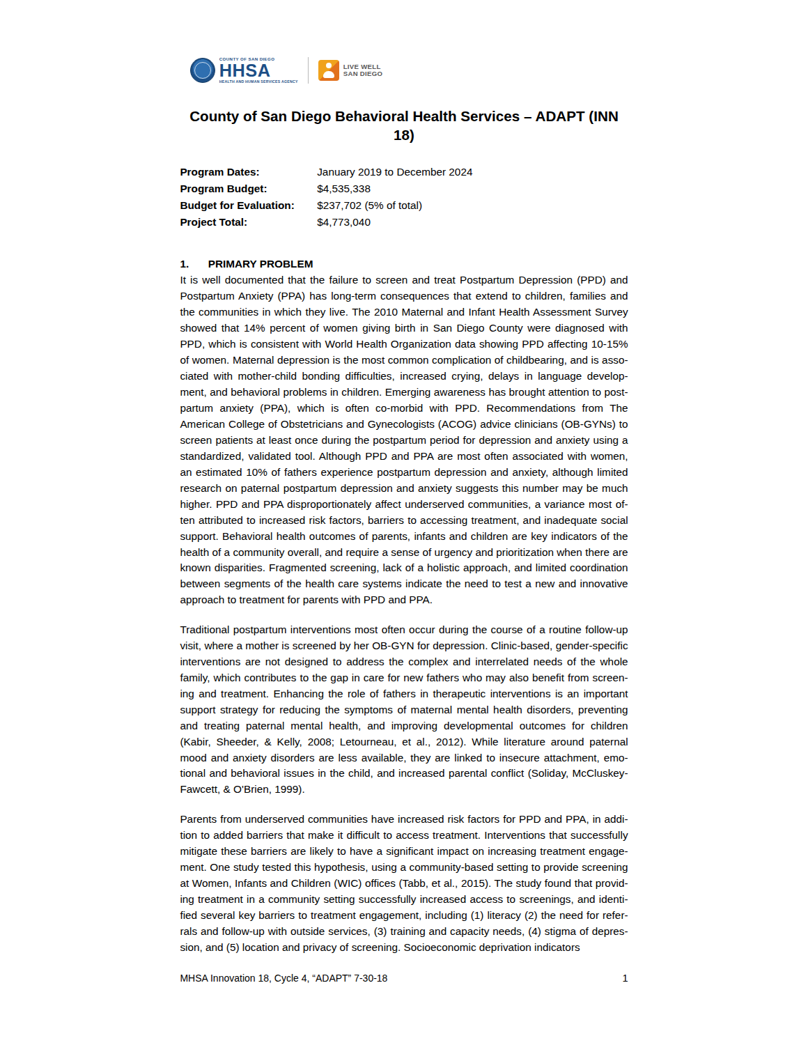County of San Diego HHSA Health and Human Services Agency
Live Well
San Diego
County of San Diego Behavioral Health Services – ADAPT (INN 18)
Program Dates:
January 2019 to December 2024
Program Budget:
$4,535,338
Budget for Evaluation:
$237,702 (5% of total)
Project Total:
$4,773,040
1. PRIMARY PROBLEM
It is well documented that the failure to screen and treat Postpartum Depression (PPD) and Postpartum Anxiety (PPA) has long-term consequences that extend to children, families and the communities in which they live. The 2010 Maternal and Infant Health Assessment Survey showed that 14% percent of women giving birth in San Diego County were diagnosed with PPD, which is consistent with World Health Organization data showing PPD affecting 10-15% of women. Maternal depression is the most common complication of childbearing, and is associated with mother-child bonding difficulties, increased crying, delays in language development, and behavioral problems in children. Emerging awareness has brought attention to postpartum anxiety (PPA), which is often co-morbid with PPD. Recommendations from The American College of Obstetricians and Gynecologists (ACOG) advice clinicians (OB-GYNs) to screen patients at least once during the postpartum period for depression and anxiety using a standardized, validated tool. Although PPD and PPA are most often associated with women, an estimated 10% of fathers experience postpartum depression and anxiety, although limited research on paternal postpartum depression and anxiety suggests this number may be much higher. PPD and PPA disproportionately affect underserved communities, a variance most often attributed to increased risk factors, barriers to accessing treatment, and inadequate social support. Behavioral health outcomes of parents, infants and children are key indicators of the health of a community overall, and require a sense of urgency and prioritization when there are known disparities. Fragmented screening, lack of a holistic approach, and limited coordination between segments of the health care systems indicate the need to test a new and innovative approach to treatment for parents with PPD and PPA.
Traditional postpartum interventions most often occur during the course of a routine follow-up visit, where a mother is screened by her OB-GYN for depression. Clinic-based, gender-specific interventions are not designed to address the complex and interrelated needs of the whole family, which contributes to the gap in care for new fathers who may also benefit from screening and treatment. Enhancing the role of fathers in therapeutic interventions is an important support strategy for reducing the symptoms of maternal mental health disorders, preventing and treating paternal mental health, and improving developmental outcomes for children (Kabir, Sheeder, & Kelly, 2008; Letourneau, et al., 2012). While literature around paternal mood and anxiety disorders are less available, they are linked to insecure attachment, emotional and behavioral issues in the child, and increased parental conflict (Soliday, McCluskey-Fawcett, & O'Brien, 1999).
Parents from underserved communities have increased risk factors for PPD and PPA, in addition to added barriers that make it difficult to access treatment. Interventions that successfully mitigate these barriers are likely to have a significant impact on increasing treatment engagement. One study tested this hypothesis, using a community-based setting to provide screening at Women, Infants and Children (WIC) offices (Tabb, et al., 2015). The study found that providing treatment in a community setting successfully increased access to screenings, and identified several key barriers to treatment engagement, including (1) literacy (2) the need for referrals and follow-up with outside services, (3) training and capacity needs, (4) stigma of depression, and (5) location and privacy of screening. Socioeconomic deprivation indicators
MHSA Innovation 18, Cycle 4, “ADAPT” 7-30-18
1